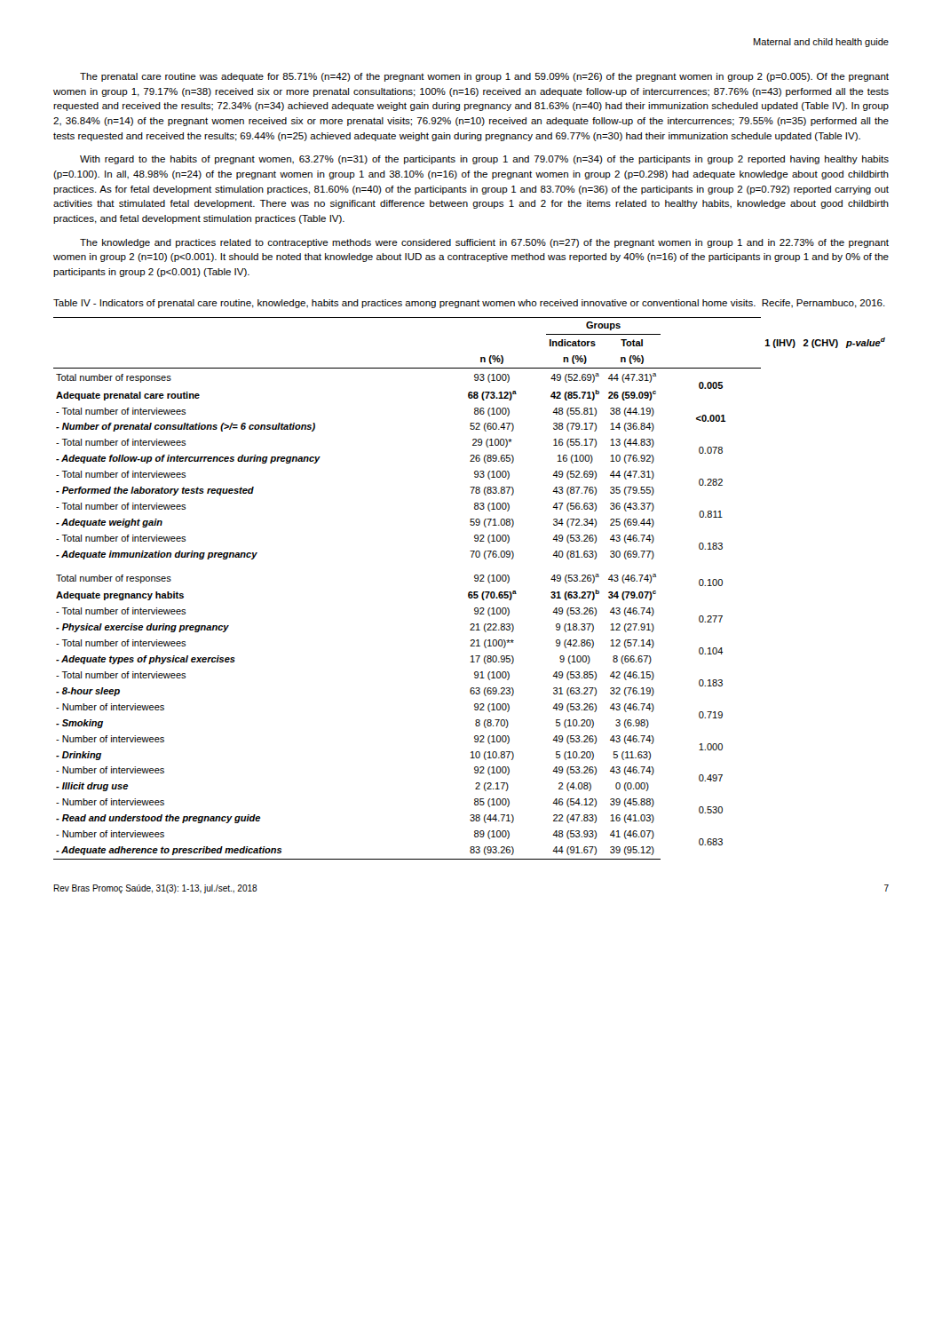Maternal and child health guide
The prenatal care routine was adequate for 85.71% (n=42) of the pregnant women in group 1 and 59.09% (n=26) of the pregnant women in group 2 (p=0.005). Of the pregnant women in group 1, 79.17% (n=38) received six or more prenatal consultations; 100% (n=16) received an adequate follow-up of intercurrences; 87.76% (n=43) performed all the tests requested and received the results; 72.34% (n=34) achieved adequate weight gain during pregnancy and 81.63% (n=40) had their immunization scheduled updated (Table IV). In group 2, 36.84% (n=14) of the pregnant women received six or more prenatal visits; 76.92% (n=10) received an adequate follow-up of the intercurrences; 79.55% (n=35) performed all the tests requested and received the results; 69.44% (n=25) achieved adequate weight gain during pregnancy and 69.77% (n=30) had their immunization schedule updated (Table IV).
With regard to the habits of pregnant women, 63.27% (n=31) of the participants in group 1 and 79.07% (n=34) of the participants in group 2 reported having healthy habits (p=0.100). In all, 48.98% (n=24) of the pregnant women in group 1 and 38.10% (n=16) of the pregnant women in group 2 (p=0.298) had adequate knowledge about good childbirth practices. As for fetal development stimulation practices, 81.60% (n=40) of the participants in group 1 and 83.70% (n=36) of the participants in group 2 (p=0.792) reported carrying out activities that stimulated fetal development. There was no significant difference between groups 1 and 2 for the items related to healthy habits, knowledge about good childbirth practices, and fetal development stimulation practices (Table IV).
The knowledge and practices related to contraceptive methods were considered sufficient in 67.50% (n=27) of the pregnant women in group 1 and in 22.73% of the pregnant women in group 2 (n=10) (p<0.001). It should be noted that knowledge about IUD as a contraceptive method was reported by 40% (n=16) of the participants in group 1 and by 0% of the participants in group 2 (p<0.001) (Table IV).
Table IV - Indicators of prenatal care routine, knowledge, habits and practices among pregnant women who received innovative or conventional home visits. Recife, Pernambuco, 2016.
| | | Groups | |
| --- | --- | --- | --- |
| Indicators | Total | 1 (IHV) | 2 (CHV) | p-value d |
| | n (%) | n (%) | n (%) | |
| Total number of responses | 93 (100) | 49 (52.69) a | 44 (47.31) a | 0.005 |
| Adequate prenatal care routine | 68 (73.12) a | 42 (85.71) b | 26 (59.09) c |
| - Total number of interviewees | 86 (100) | 48 (55.81) | 38 (44.19) | <0.001 |
| - Number of prenatal consultations (>/= 6 consultations) | 52 (60.47) | 38 (79.17) | 14 (36.84) |
| - Total number of interviewees | 29 (100)* | 16 (55.17) | 13 (44.83) | 0.078 |
| - Adequate follow-up of intercurrences during pregnancy | 26 (89.65) | 16 (100) | 10 (76.92) |
| - Total number of interviewees | 93 (100) | 49 (52.69) | 44 (47.31) | 0.282 |
| - Performed the laboratory tests requested | 78 (83.87) | 43 (87.76) | 35 (79.55) |
| - Total number of interviewees | 83 (100) | 47 (56.63) | 36 (43.37) | 0.811 |
| - Adequate weight gain | 59 (71.08) | 34 (72.34) | 25 (69.44) |
| - Total number of interviewees | 92 (100) | 49 (53.26) | 43 (46.74) | 0.183 |
| - Adequate immunization during pregnancy | 70 (76.09) | 40 (81.63) | 30 (69.77) |
| Total number of responses | 92 (100) | 49 (53.26) a | 43 (46.74) a | 0.100 |
| Adequate pregnancy habits | 65 (70.65) a | 31 (63.27) b | 34 (79.07) c |
| - Total number of interviewees | 92 (100) | 49 (53.26) | 43 (46.74) | 0.277 |
| - Physical exercise during pregnancy | 21 (22.83) | 9 (18.37) | 12 (27.91) |
| - Total number of interviewees | 21 (100)** | 9 (42.86) | 12 (57.14) | 0.104 |
| - Adequate types of physical exercises | 17 (80.95) | 9 (100) | 8 (66.67) |
| - Total number of interviewees | 91 (100) | 49 (53.85) | 42 (46.15) | 0.183 |
| - 8-hour sleep | 63 (69.23) | 31 (63.27) | 32 (76.19) |
| - Number of interviewees | 92 (100) | 49 (53.26) | 43 (46.74) | 0.719 |
| - Smoking | 8 (8.70) | 5 (10.20) | 3 (6.98) |
| - Number of interviewees | 92 (100) | 49 (53.26) | 43 (46.74) | 1.000 |
| - Drinking | 10 (10.87) | 5 (10.20) | 5 (11.63) |
| - Number of interviewees | 92 (100) | 49 (53.26) | 43 (46.74) | 0.497 |
| - Illicit drug use | 2 (2.17) | 2 (4.08) | 0 (0.00) |
| - Number of interviewees | 85 (100) | 46 (54.12) | 39 (45.88) | 0.530 |
| - Read and understood the pregnancy guide | 38 (44.71) | 22 (47.83) | 16 (41.03) |
| - Number of interviewees | 89 (100) | 48 (53.93) | 41 (46.07) | 0.683 |
| - Adequate adherence to prescribed medications | 83 (93.26) | 44 (91.67) | 39 (95.12) |
Rev Bras Promoç Saúde, 31(3): 1-13, jul./set., 2018 7